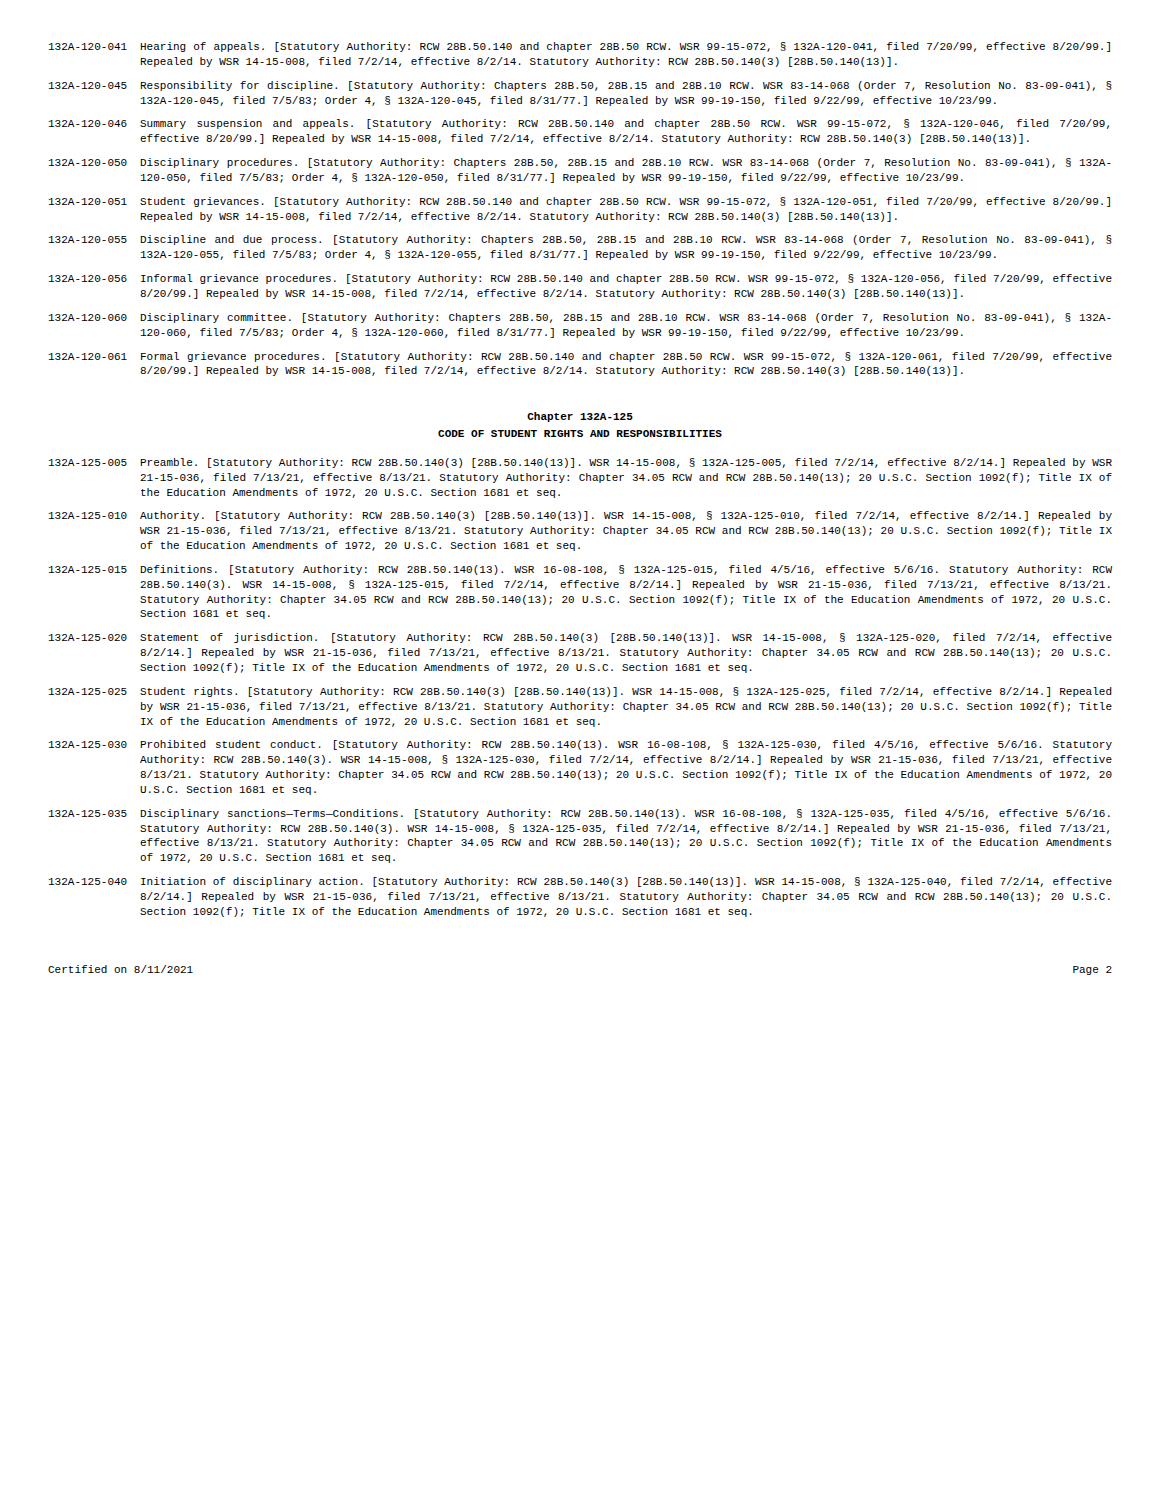| 132A-120-041 | Hearing of appeals. [Statutory Authority: RCW 28B.50.140 and chapter 28B.50 RCW. WSR 99-15-072, § 132A-120-041, filed 7/20/99, effective 8/20/99.] Repealed by WSR 14-15-008, filed 7/2/14, effective 8/2/14. Statutory Authority: RCW 28B.50.140(3) [28B.50.140(13)]. |
| 132A-120-045 | Responsibility for discipline. [Statutory Authority: Chapters 28B.50, 28B.15 and 28B.10 RCW. WSR 83-14-068 (Order 7, Resolution No. 83-09-041), § 132A-120-045, filed 7/5/83; Order 4, § 132A-120-045, filed 8/31/77.] Repealed by WSR 99-19-150, filed 9/22/99, effective 10/23/99. |
| 132A-120-046 | Summary suspension and appeals. [Statutory Authority: RCW 28B.50.140 and chapter 28B.50 RCW. WSR 99-15-072, § 132A-120-046, filed 7/20/99, effective 8/20/99.] Repealed by WSR 14-15-008, filed 7/2/14, effective 8/2/14. Statutory Authority: RCW 28B.50.140(3) [28B.50.140(13)]. |
| 132A-120-050 | Disciplinary procedures. [Statutory Authority: Chapters 28B.50, 28B.15 and 28B.10 RCW. WSR 83-14-068 (Order 7, Resolution No. 83-09-041), § 132A-120-050, filed 7/5/83; Order 4, § 132A-120-050, filed 8/31/77.] Repealed by WSR 99-19-150, filed 9/22/99, effective 10/23/99. |
| 132A-120-051 | Student grievances. [Statutory Authority: RCW 28B.50.140 and chapter 28B.50 RCW. WSR 99-15-072, § 132A-120-051, filed 7/20/99, effective 8/20/99.] Repealed by WSR 14-15-008, filed 7/2/14, effective 8/2/14. Statutory Authority: RCW 28B.50.140(3) [28B.50.140(13)]. |
| 132A-120-055 | Discipline and due process. [Statutory Authority: Chapters 28B.50, 28B.15 and 28B.10 RCW. WSR 83-14-068 (Order 7, Resolution No. 83-09-041), § 132A-120-055, filed 7/5/83; Order 4, § 132A-120-055, filed 8/31/77.] Repealed by WSR 99-19-150, filed 9/22/99, effective 10/23/99. |
| 132A-120-056 | Informal grievance procedures. [Statutory Authority: RCW 28B.50.140 and chapter 28B.50 RCW. WSR 99-15-072, § 132A-120-056, filed 7/20/99, effective 8/20/99.] Repealed by WSR 14-15-008, filed 7/2/14, effective 8/2/14. Statutory Authority: RCW 28B.50.140(3) [28B.50.140(13)]. |
| 132A-120-060 | Disciplinary committee. [Statutory Authority: Chapters 28B.50, 28B.15 and 28B.10 RCW. WSR 83-14-068 (Order 7, Resolution No. 83-09-041), § 132A-120-060, filed 7/5/83; Order 4, § 132A-120-060, filed 8/31/77.] Repealed by WSR 99-19-150, filed 9/22/99, effective 10/23/99. |
| 132A-120-061 | Formal grievance procedures. [Statutory Authority: RCW 28B.50.140 and chapter 28B.50 RCW. WSR 99-15-072, § 132A-120-061, filed 7/20/99, effective 8/20/99.] Repealed by WSR 14-15-008, filed 7/2/14, effective 8/2/14. Statutory Authority: RCW 28B.50.140(3) [28B.50.140(13)]. |
Chapter 132A-125
CODE OF STUDENT RIGHTS AND RESPONSIBILITIES
| 132A-125-005 | Preamble. [Statutory Authority: RCW 28B.50.140(3) [28B.50.140(13)]. WSR 14-15-008, § 132A-125-005, filed 7/2/14, effective 8/2/14.] Repealed by WSR 21-15-036, filed 7/13/21, effective 8/13/21. Statutory Authority: Chapter 34.05 RCW and RCW 28B.50.140(13); 20 U.S.C. Section 1092(f); Title IX of the Education Amendments of 1972, 20 U.S.C. Section 1681 et seq. |
| 132A-125-010 | Authority. [Statutory Authority: RCW 28B.50.140(3) [28B.50.140(13)]. WSR 14-15-008, § 132A-125-010, filed 7/2/14, effective 8/2/14.] Repealed by WSR 21-15-036, filed 7/13/21, effective 8/13/21. Statutory Authority: Chapter 34.05 RCW and RCW 28B.50.140(13); 20 U.S.C. Section 1092(f); Title IX of the Education Amendments of 1972, 20 U.S.C. Section 1681 et seq. |
| 132A-125-015 | Definitions. [Statutory Authority: RCW 28B.50.140(13). WSR 16-08-108, § 132A-125-015, filed 4/5/16, effective 5/6/16. Statutory Authority: RCW 28B.50.140(3). WSR 14-15-008, § 132A-125-015, filed 7/2/14, effective 8/2/14.] Repealed by WSR 21-15-036, filed 7/13/21, effective 8/13/21. Statutory Authority: Chapter 34.05 RCW and RCW 28B.50.140(13); 20 U.S.C. Section 1092(f); Title IX of the Education Amendments of 1972, 20 U.S.C. Section 1681 et seq. |
| 132A-125-020 | Statement of jurisdiction. [Statutory Authority: RCW 28B.50.140(3) [28B.50.140(13)]. WSR 14-15-008, § 132A-125-020, filed 7/2/14, effective 8/2/14.] Repealed by WSR 21-15-036, filed 7/13/21, effective 8/13/21. Statutory Authority: Chapter 34.05 RCW and RCW 28B.50.140(13); 20 U.S.C. Section 1092(f); Title IX of the Education Amendments of 1972, 20 U.S.C. Section 1681 et seq. |
| 132A-125-025 | Student rights. [Statutory Authority: RCW 28B.50.140(3) [28B.50.140(13)]. WSR 14-15-008, § 132A-125-025, filed 7/2/14, effective 8/2/14.] Repealed by WSR 21-15-036, filed 7/13/21, effective 8/13/21. Statutory Authority: Chapter 34.05 RCW and RCW 28B.50.140(13); 20 U.S.C. Section 1092(f); Title IX of the Education Amendments of 1972, 20 U.S.C. Section 1681 et seq. |
| 132A-125-030 | Prohibited student conduct. [Statutory Authority: RCW 28B.50.140(13). WSR 16-08-108, § 132A-125-030, filed 4/5/16, effective 5/6/16. Statutory Authority: RCW 28B.50.140(3). WSR 14-15-008, § 132A-125-030, filed 7/2/14, effective 8/2/14.] Repealed by WSR 21-15-036, filed 7/13/21, effective 8/13/21. Statutory Authority: Chapter 34.05 RCW and RCW 28B.50.140(13); 20 U.S.C. Section 1092(f); Title IX of the Education Amendments of 1972, 20 U.S.C. Section 1681 et seq. |
| 132A-125-035 | Disciplinary sanctions—Terms—Conditions. [Statutory Authority: RCW 28B.50.140(13). WSR 16-08-108, § 132A-125-035, filed 4/5/16, effective 5/6/16. Statutory Authority: RCW 28B.50.140(3). WSR 14-15-008, § 132A-125-035, filed 7/2/14, effective 8/2/14.] Repealed by WSR 21-15-036, filed 7/13/21, effective 8/13/21. Statutory Authority: Chapter 34.05 RCW and RCW 28B.50.140(13); 20 U.S.C. Section 1092(f); Title IX of the Education Amendments of 1972, 20 U.S.C. Section 1681 et seq. |
| 132A-125-040 | Initiation of disciplinary action. [Statutory Authority: RCW 28B.50.140(3) [28B.50.140(13)]. WSR 14-15-008, § 132A-125-040, filed 7/2/14, effective 8/2/14.] Repealed by WSR 21-15-036, filed 7/13/21, effective 8/13/21. Statutory Authority: Chapter 34.05 RCW and RCW 28B.50.140(13); 20 U.S.C. Section 1092(f); Title IX of the Education Amendments of 1972, 20 U.S.C. Section 1681 et seq. |
Certified on 8/11/2021 Page 2